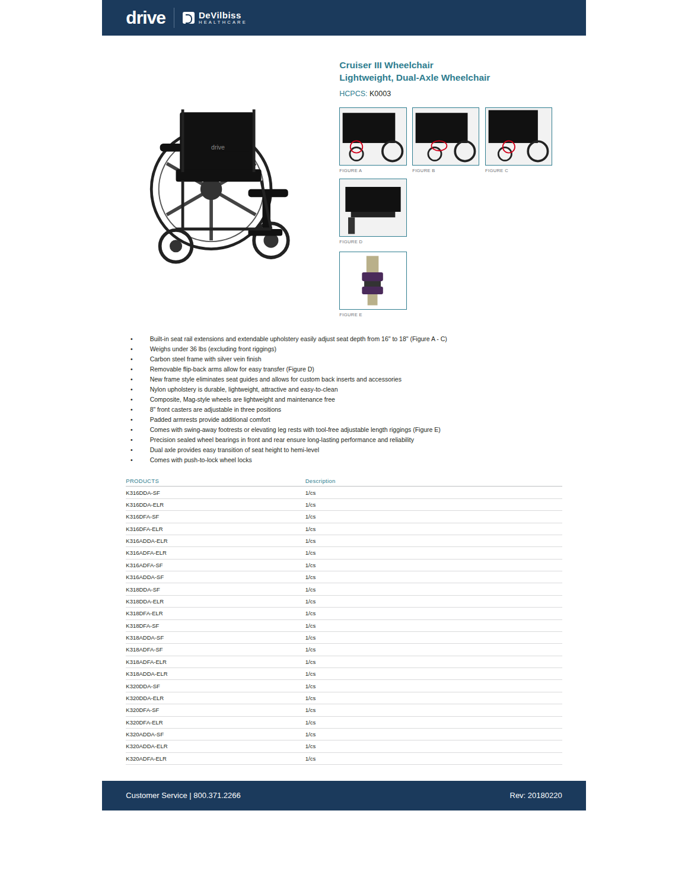drive
DeVilbiss
HEALTHCARE
Cruiser III Wheelchair
Lightweight, Dual-Axle Wheelchair
HCPCS: K0003
Figure A
Figure B
Figure C
Figure D
Figure E
Built-in seat rail extensions and extendable upholstery easily adjust seat depth from 16" to 18" (Figure A - C)
Weighs under 36 lbs (excluding front riggings)
Carbon steel frame with silver vein finish
Removable flip-back arms allow for easy transfer (Figure D)
New frame style eliminates seat guides and allows for custom back inserts and accessories
Nylon upholstery is durable, lightweight, attractive and easy-to-clean
Composite, Mag-style wheels are lightweight and maintenance free
8" front casters are adjustable in three positions
Padded armrests provide additional comfort
Comes with swing-away footrests or elevating leg rests with tool-free adjustable length riggings (Figure E)
Precision sealed wheel bearings in front and rear ensure long-lasting performance and reliability
Dual axle provides easy transition of seat height to hemi-level
Comes with push-to-lock wheel locks
| PRODUCTS | Description |
| --- | --- |
| K316DDA-SF | 1/cs |
| K316DDA-ELR | 1/cs |
| K316DFA-SF | 1/cs |
| K316DFA-ELR | 1/cs |
| K316ADDA-ELR | 1/cs |
| K316ADFA-ELR | 1/cs |
| K316ADFA-SF | 1/cs |
| K316ADDA-SF | 1/cs |
| K318DDA-SF | 1/cs |
| K318DDA-ELR | 1/cs |
| K318DFA-ELR | 1/cs |
| K318DFA-SF | 1/cs |
| K318ADDA-SF | 1/cs |
| K318ADFA-SF | 1/cs |
| K318ADFA-ELR | 1/cs |
| K318ADDA-ELR | 1/cs |
| K320DDA-SF | 1/cs |
| K320DDA-ELR | 1/cs |
| K320DFA-SF | 1/cs |
| K320DFA-ELR | 1/cs |
| K320ADDA-SF | 1/cs |
| K320ADDA-ELR | 1/cs |
| K320ADFA-ELR | 1/cs |
Customer Service | 800.371.2266
Rev: 20180220